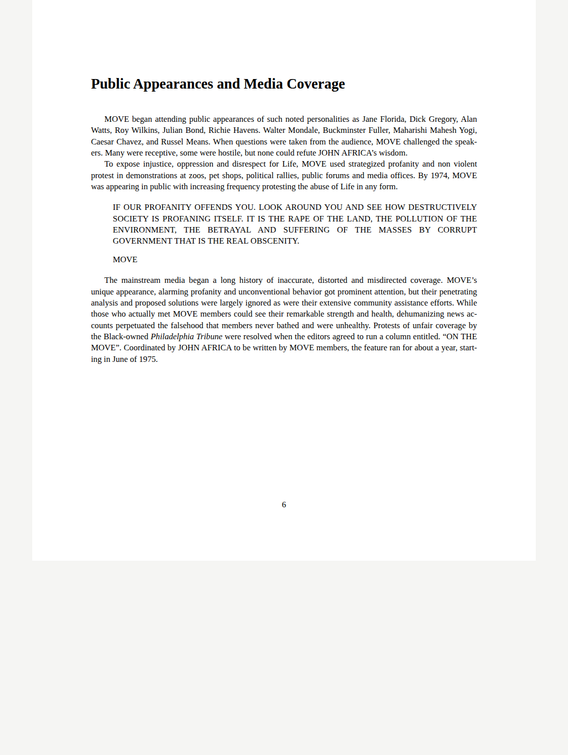Public Appearances and Media Coverage
MOVE began attending public appearances of such noted personalities as Jane Florida, Dick Gregory, Alan Watts, Roy Wilkins, Julian Bond, Richie Havens. Walter Mondale, Buckminster Fuller, Maharishi Mahesh Yogi, Caesar Chavez, and Russel Means. When questions were taken from the audience, MOVE challenged the speakers. Many were receptive, some were hostile, but none could refute JOHN AFRICA’s wisdom.
To expose injustice, oppression and disrespect for Life, MOVE used strategized profanity and non violent protest in demonstrations at zoos, pet shops, political rallies, public forums and media offices. By 1974, MOVE was appearing in public with increasing frequency protesting the abuse of Life in any form.
If our profanity offends you. Look around you and see how destructively society is profaning itself. It is the rape of the land, the pollution of the environment, the betrayal and suffering of the masses by corrupt government that is the real obscenity.
MOVE
The mainstream media began a long history of inaccurate, distorted and misdirected coverage. MOVE’s unique appearance, alarming profanity and unconventional behavior got prominent attention, but their penetrating analysis and proposed solutions were largely ignored as were their extensive community assistance efforts. While those who actually met MOVE members could see their remarkable strength and health, dehumanizing news accounts perpetuated the falsehood that members never bathed and were unhealthy. Protests of unfair coverage by the Black-owned Philadelphia Tribune were resolved when the editors agreed to run a column entitled. “ON THE MOVE”. Coordinated by JOHN AFRICA to be written by MOVE members, the feature ran for about a year, starting in June of 1975.
6